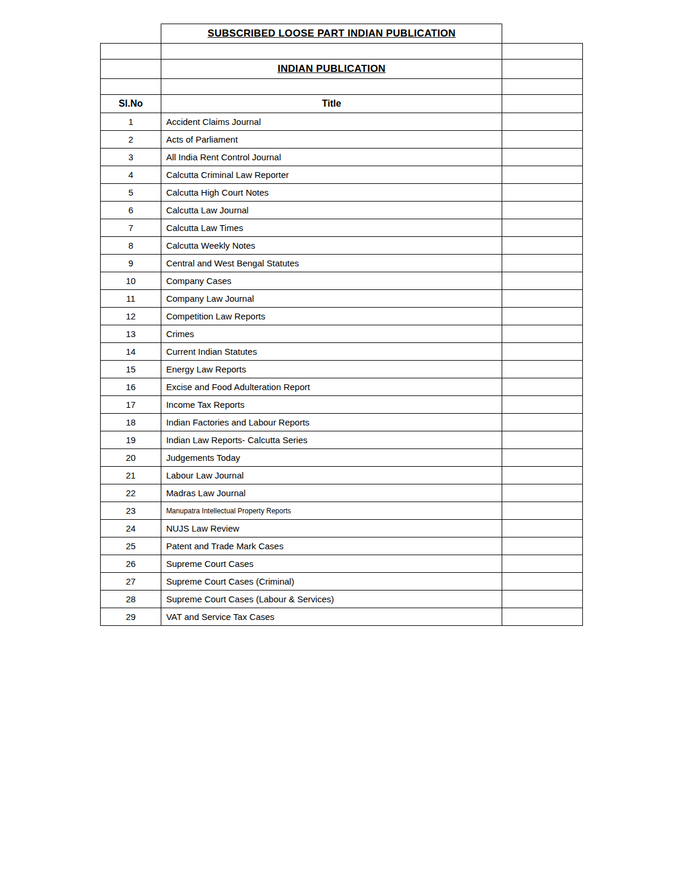| | SUBSCRIBED LOOSE PART INDIAN PUBLICATION | |
| | INDIAN PUBLICATION | |
| Sl.No | Title | |
| 1 | Accident Claims Journal | |
| 2 | Acts of Parliament | |
| 3 | All India Rent Control Journal | |
| 4 | Calcutta Criminal Law Reporter | |
| 5 | Calcutta High Court Notes | |
| 6 | Calcutta Law Journal | |
| 7 | Calcutta Law Times | |
| 8 | Calcutta Weekly Notes | |
| 9 | Central and West Bengal Statutes | |
| 10 | Company Cases | |
| 11 | Company Law Journal | |
| 12 | Competition Law Reports | |
| 13 | Crimes | |
| 14 | Current Indian Statutes | |
| 15 | Energy Law Reports | |
| 16 | Excise and Food Adulteration Report | |
| 17 | Income Tax Reports | |
| 18 | Indian Factories and Labour Reports | |
| 19 | Indian Law Reports- Calcutta Series | |
| 20 | Judgements Today | |
| 21 | Labour Law Journal | |
| 22 | Madras Law Journal | |
| 23 | Manupatra Intellectual Property Reports | |
| 24 | NUJS Law Review | |
| 25 | Patent and Trade Mark Cases | |
| 26 | Supreme Court Cases | |
| 27 | Supreme Court Cases (Criminal) | |
| 28 | Supreme Court Cases (Labour & Services) | |
| 29 | VAT and Service Tax Cases | |